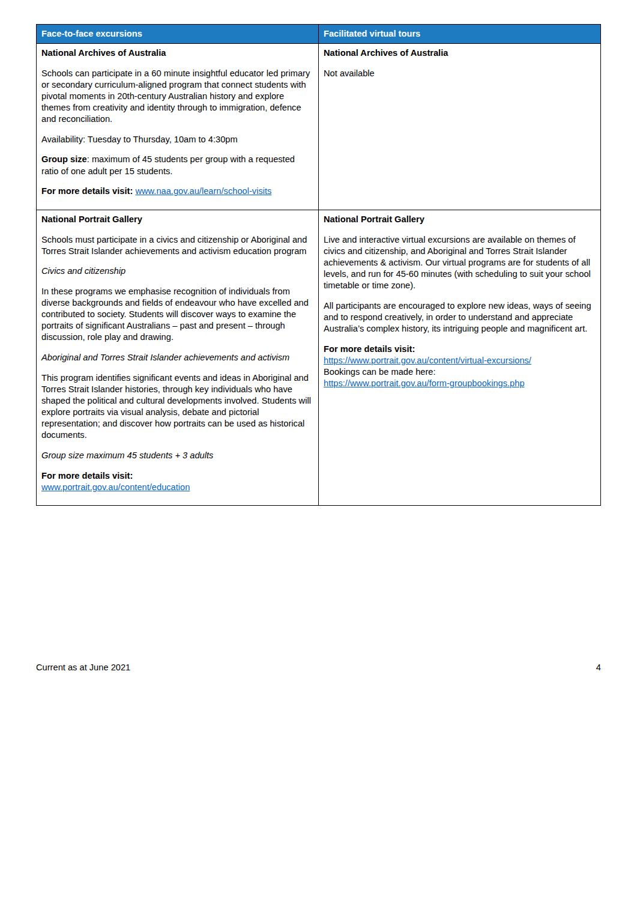| Face-to-face excursions | Facilitated virtual tours |
| --- | --- |
| National Archives of Australia Schools can participate in a 60 minute insightful educator led primary or secondary curriculum-aligned program that connect students with pivotal moments in 20th-century Australian history and explore themes from creativity and identity through to immigration, defence and reconciliation. Availability: Tuesday to Thursday, 10am to 4:30pm Group size : maximum of 45 students per group with a requested ratio of one adult per 15 students. For more details visit: www.naa.gov.au/learn/school-visits | National Archives of Australia Not available |
| National Portrait Gallery Schools must participate in a civics and citizenship or Aboriginal and Torres Strait Islander achievements and activism education program Civics and citizenship In these programs we emphasise recognition of individuals from diverse backgrounds and fields of endeavour who have excelled and contributed to society. Students will discover ways to examine the portraits of significant Australians – past and present – through discussion, role play and drawing. Aboriginal and Torres Strait Islander achievements and activism This program identifies significant events and ideas in Aboriginal and Torres Strait Islander histories, through key individuals who have shaped the political and cultural developments involved. Students will explore portraits via visual analysis, debate and pictorial representation; and discover how portraits can be used as historical documents. Group size maximum 45 students + 3 adults For more details visit: www.portrait.gov.au/content/education | National Portrait Gallery Live and interactive virtual excursions are available on themes of civics and citizenship, and Aboriginal and Torres Strait Islander achievements & activism. Our virtual programs are for students of all levels, and run for 45-60 minutes (with scheduling to suit your school timetable or time zone). All participants are encouraged to explore new ideas, ways of seeing and to respond creatively, in order to understand and appreciate Australia’s complex history, its intriguing people and magnificent art. For more details visit: https://www.portrait.gov.au/content/virtual-excursions/ Bookings can be made here: https://www.portrait.gov.au/form-groupbookings.php |
Current as at June 2021
4